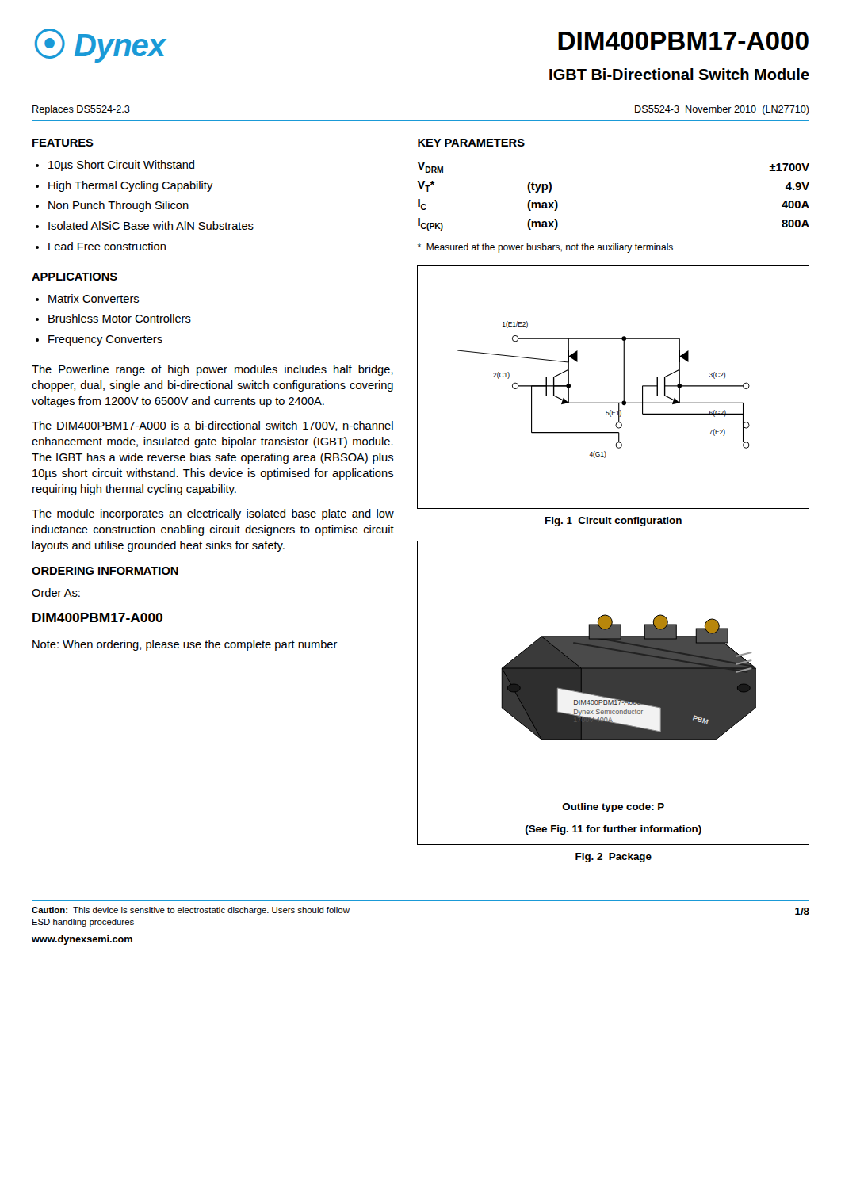⦿ Dynex
DIM400PBM17-A000
IGBT Bi-Directional Switch Module
Replaces DS5524-2.3 DS5524-3 November 2010 (LN27710)
FEATURES
10µs Short Circuit Withstand
High Thermal Cycling Capability
Non Punch Through Silicon
Isolated AlSiC Base with AlN Substrates
Lead Free construction
APPLICATIONS
Matrix Converters
Brushless Motor Controllers
Frequency Converters
The Powerline range of high power modules includes half bridge, chopper, dual, single and bi-directional switch configurations covering voltages from 1200V to 6500V and currents up to 2400A.
The DIM400PBM17-A000 is a bi-directional switch 1700V, n-channel enhancement mode, insulated gate bipolar transistor (IGBT) module. The IGBT has a wide reverse bias safe operating area (RBSOA) plus 10µs short circuit withstand. This device is optimised for applications requiring high thermal cycling capability.
The module incorporates an electrically isolated base plate and low inductance construction enabling circuit designers to optimise circuit layouts and utilise grounded heat sinks for safety.
ORDERING INFORMATION
Order As:
DIM400PBM17-A000
Note: When ordering, please use the complete part number
KEY PARAMETERS
| V DRM | | ±1700V |
| V T * | (typ) | 4.9V |
| I C | (max) | 400A |
| I C(PK) | (max) | 800A |
* Measured at the power busbars, not the auxiliary terminals
1(E1/E2) 2(C1) 3(C2) 5(E1) 4(G1) 6(G2) 7(E2)
Fig. 1 Circuit configuration
DIM400PBM17-A000 Dynex Semiconductor 1700V 400A PBM
Outline type code: P
(See Fig. 11 for further information)
Fig. 2 Package
Caution: This device is sensitive to electrostatic discharge. Users should follow ESD handling procedures
www.dynexsemi.com
1/8